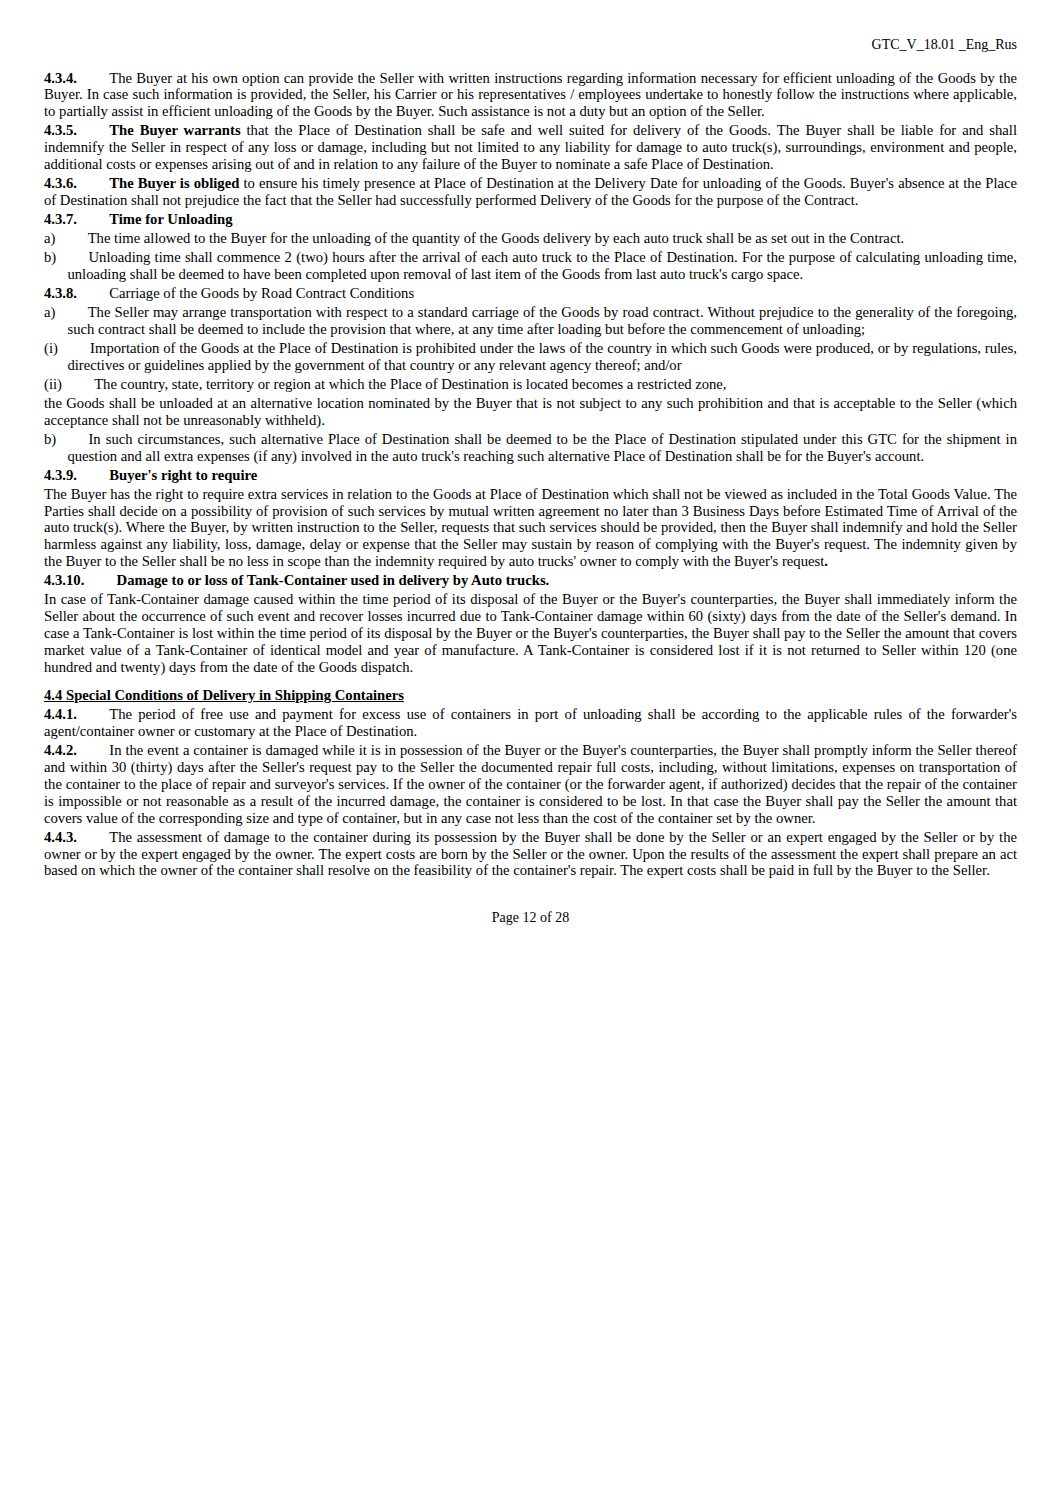GTC_V_18.01 _Eng_Rus
4.3.4. The Buyer at his own option can provide the Seller with written instructions regarding information necessary for efficient unloading of the Goods by the Buyer. In case such information is provided, the Seller, his Carrier or his representatives / employees undertake to honestly follow the instructions where applicable, to partially assist in efficient unloading of the Goods by the Buyer. Such assistance is not a duty but an option of the Seller.
4.3.5. The Buyer warrants that the Place of Destination shall be safe and well suited for delivery of the Goods. The Buyer shall be liable for and shall indemnify the Seller in respect of any loss or damage, including but not limited to any liability for damage to auto truck(s), surroundings, environment and people, additional costs or expenses arising out of and in relation to any failure of the Buyer to nominate a safe Place of Destination.
4.3.6. The Buyer is obliged to ensure his timely presence at Place of Destination at the Delivery Date for unloading of the Goods. Buyer's absence at the Place of Destination shall not prejudice the fact that the Seller had successfully performed Delivery of the Goods for the purpose of the Contract.
4.3.7. Time for Unloading
a) The time allowed to the Buyer for the unloading of the quantity of the Goods delivery by each auto truck shall be as set out in the Contract.
b) Unloading time shall commence 2 (two) hours after the arrival of each auto truck to the Place of Destination. For the purpose of calculating unloading time, unloading shall be deemed to have been completed upon removal of last item of the Goods from last auto truck's cargo space.
4.3.8. Carriage of the Goods by Road Contract Conditions
a) The Seller may arrange transportation with respect to a standard carriage of the Goods by road contract. Without prejudice to the generality of the foregoing, such contract shall be deemed to include the provision that where, at any time after loading but before the commencement of unloading;
(i) Importation of the Goods at the Place of Destination is prohibited under the laws of the country in which such Goods were produced, or by regulations, rules, directives or guidelines applied by the government of that country or any relevant agency thereof; and/or
(ii) The country, state, territory or region at which the Place of Destination is located becomes a restricted zone,
the Goods shall be unloaded at an alternative location nominated by the Buyer that is not subject to any such prohibition and that is acceptable to the Seller (which acceptance shall not be unreasonably withheld).
b) In such circumstances, such alternative Place of Destination shall be deemed to be the Place of Destination stipulated under this GTC for the shipment in question and all extra expenses (if any) involved in the auto truck's reaching such alternative Place of Destination shall be for the Buyer's account.
4.3.9. Buyer's right to require
The Buyer has the right to require extra services in relation to the Goods at Place of Destination which shall not be viewed as included in the Total Goods Value. The Parties shall decide on a possibility of provision of such services by mutual written agreement no later than 3 Business Days before Estimated Time of Arrival of the auto truck(s). Where the Buyer, by written instruction to the Seller, requests that such services should be provided, then the Buyer shall indemnify and hold the Seller harmless against any liability, loss, damage, delay or expense that the Seller may sustain by reason of complying with the Buyer's request. The indemnity given by the Buyer to the Seller shall be no less in scope than the indemnity required by auto trucks' owner to comply with the Buyer's request.
4.3.10. Damage to or loss of Tank-Container used in delivery by Auto trucks.
In case of Tank-Container damage caused within the time period of its disposal of the Buyer or the Buyer's counterparties, the Buyer shall immediately inform the Seller about the occurrence of such event and recover losses incurred due to Tank-Container damage within 60 (sixty) days from the date of the Seller's demand. In case a Tank-Container is lost within the time period of its disposal by the Buyer or the Buyer's counterparties, the Buyer shall pay to the Seller the amount that covers market value of a Tank-Container of identical model and year of manufacture. A Tank-Container is considered lost if it is not returned to Seller within 120 (one hundred and twenty) days from the date of the Goods dispatch.
4.4 Special Conditions of Delivery in Shipping Containers
4.4.1. The period of free use and payment for excess use of containers in port of unloading shall be according to the applicable rules of the forwarder's agent/container owner or customary at the Place of Destination.
4.4.2. In the event a container is damaged while it is in possession of the Buyer or the Buyer's counterparties, the Buyer shall promptly inform the Seller thereof and within 30 (thirty) days after the Seller's request pay to the Seller the documented repair full costs, including, without limitations, expenses on transportation of the container to the place of repair and surveyor's services. If the owner of the container (or the forwarder agent, if authorized) decides that the repair of the container is impossible or not reasonable as a result of the incurred damage, the container is considered to be lost. In that case the Buyer shall pay the Seller the amount that covers value of the corresponding size and type of container, but in any case not less than the cost of the container set by the owner.
4.4.3. The assessment of damage to the container during its possession by the Buyer shall be done by the Seller or an expert engaged by the Seller or by the owner or by the expert engaged by the owner. The expert costs are born by the Seller or the owner. Upon the results of the assessment the expert shall prepare an act based on which the owner of the container shall resolve on the feasibility of the container's repair. The expert costs shall be paid in full by the Buyer to the Seller.
Page 12 of 28